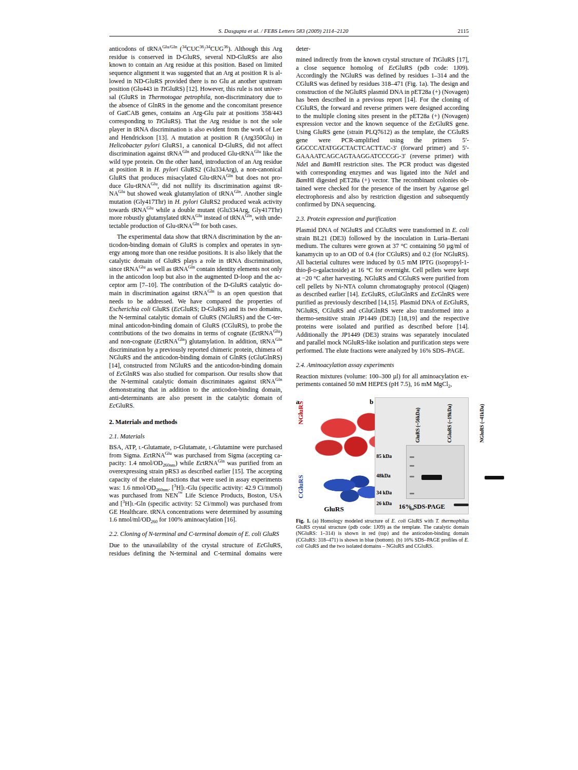S. Dasgupta et al. / FEBS Letters 583 (2009) 2114–2120 2115
anticodons of tRNAGlu/Gln (34CUC36/34CUG36). Although this Arg residue is conserved in D-GluRS, several ND-GluRSs are also known to contain an Arg residue at this position. Based on limited sequence alignment it was suggested that an Arg at position R is allowed in ND-GluRS provided there is no Glu at another upstream position (Glu443 in Tt GluRS) [12]. However, this rule is not universal (GluRS in Thermotogae petrophila, non-discriminatory due to the absence of GlnRS in the genome and the concomitant presence of GatCAB genes, contains an Arg-Glu pair at positions 358/443 corresponding to Tt GluRS). That the Arg residue is not the sole player in tRNA discrimination is also evident from the work of Lee and Hendrickson [13]. A mutation at position R (Arg350Glu) in Helicobacter pylori GluRS1, a canonical D-GluRS, did not affect discrimination against tRNAGln and produced Glu-tRNAGlu like the wild type protein. On the other hand, introduction of an Arg residue at position R in H. pylori GluRS2 (Glu334Arg), a non-canonical GluRS that produces misacylated Glu-tRNAGln but does not produce Glu-tRNAGlu, did not nullify its discrimination against tRNAGlu but showed weak glutamylation of tRNAGln. Another single mutation (Gly417Thr) in H. pylori GluRS2 produced weak activity towards tRNAGlu while a double mutant (Glu334Arg, Gly417Thr) more robustly glutamylated tRNAGlu instead of tRNAGln, with undetectable production of Glu-tRNAGln for both cases.
The experimental data show that tRNA discrimination by the anticodon-binding domain of GluRS is complex and operates in synergy among more than one residue positions. It is also likely that the catalytic domain of GluRS plays a role in tRNA discrimination, since tRNAGlu as well as tRNAGln contain identity elements not only in the anticodon loop but also in the augmented D-loop and the acceptor arm [7–10]. The contribution of the D-GluRS catalytic domain in discrimination against tRNAGln is an open question that needs to be addressed. We have compared the properties of Escherichia coli GluRS (Ec GluRS; D-GluRS) and its two domains, the N-terminal catalytic domain of GluRS (NGluRS) and the C-terminal anticodon-binding domain of GluRS (CGluRS), to probe the contributions of the two domains in terms of cognate (EctRNAGlu) and non-cognate (EctRNAGln) glutamylation. In addition, tRNAGln discrimination by a previously reported chimeric protein, chimera of NGluRS and the anticodon-binding domain of GlnRS (cGluGlnRS) [14], constructed from NGluRS and the anticodon-binding domain of Ec GlnRS was also studied for comparison. Our results show that the N-terminal catalytic domain discriminates against tRNAGln demonstrating that in addition to the anticodon-binding domain, anti-determinants are also present in the catalytic domain of Ec GluRS.
2. Materials and methods
2.1. Materials
BSA, ATP, l-Glutamate, d-Glutamate, l-Glutamine were purchased from Sigma. EctRNAGlu was purchased from Sigma (accepting capacity: 1.4 nmol/OD260nm) while EctRNAGln was purified from an overexpressing strain pRS3 as described earlier [15]. The accepting capacity of the eluted fractions that were used in assay experiments was: 1.6 nmol/OD260nm. [3H]l-Glu (specific activity: 42.9 Ci/mmol) was purchased from NEN™ Life Science Products, Boston, USA and [3H]l-Gln (specific activity: 52 Ci/mmol) was purchased from GE Healthcare. tRNA concentrations were determined by assuming 1.6 nmol/ml/OD260 for 100% aminoacylation [16].
2.2. Cloning of N-terminal and C-terminal domain of E. coli GluRS
Due to the unavailability of the crystal structure of Ec GluRS, residues defining the N-terminal and C-terminal domains were deter-
mined indirectly from the known crystal structure of Tt GluRS [17], a close sequence homolog of Ec GluRS (pdb code: 1J09). Accordingly the NGluRS was defined by residues 1–314 and the CGluRS was defined by residues 318–471 (Fig. 1a). The design and construction of the NGluRS plasmid DNA in pET28a (+) (Novagen) has been described in a previous report [14]. For the cloning of CGluRS, the forward and reverse primers were designed according to the multiple cloning sites present in the pET28a (+) (Novagen) expression vector and the known sequence of the Ec GluRS gene. Using GluRS gene (strain PLQ7612) as the template, the CGluRS gene were PCR-amplified using the primers 5′-GGCCCATATGGCTACTCACTTAC-3′ (forward primer) and 5′-GAAAATCAGCAGTAAGGATCCCGG-3′ (reverse primer) with Nde I and Bam HI restriction sites. The PCR product was digested with corresponding enzymes and was ligated into the Nde I and Bam HI digested pET28a (+) vector. The recombinant colonies obtained were checked for the presence of the insert by Agarose gel electrophoresis and also by restriction digestion and subsequently confirmed by DNA sequencing.
2.3. Protein expression and purification
Plasmid DNA of NGluRS and CGluRS were transformed in E. coli strain BL21 (DE3) followed by the inoculation in Luria–Bertani medium. The cultures were grown at 37 °C containing 50 µg/ml of kanamycin up to an OD of 0.4 (for CGluRS) and 0.2 (for NGluRS). All bacterial cultures were induced by 0.5 mM IPTG (isopropyl-1-thio-β-d-galactoside) at 16 °C for overnight. Cell pellets were kept at −20 °C after harvesting. NGluRS and CGluRS were purified from cell pellets by Ni-NTA column chromatography protocol (Qiagen) as described earlier [14]. Ec GluRS, cGluGlnRS and Ec GlnRS were purified as previously described [14,15]. Plasmid DNA of Ec GluRS, NGluRS, CGluRS and cGluGlnRS were also transformed into a thermo-sensitive strain JP1449 (DE3) [18,19] and the respective proteins were isolated and purified as described before [14]. Additionally the JP1449 (DE3) strains was separately inoculated and parallel mock NGluRS-like isolation and purification steps were performed. The elute fractions were analyzed by 16% SDS–PAGE.
2.4. Aminoacylation assay experiments
Reaction mixtures (volume: 100–300 µl) for all aminoacylation experiments contained 50 mM HEPES (pH 7.5), 16 mM MgCl2,
a
NGluRS CGluRS GluRS
b
GluRS (~56kDa) CGluRS (~19kDa) NGluRS (~41kDa)
85 kDa 48kDa 34 kDa 26 kDa
16% SDS-PAGE
Fig. 1. (a) Homology modeled structure of E. coli GluRS with T. thermophilus GluRS crystal structure (pdb code: 1J09) as the template. The catalytic domain (NGluRS: 1–314) is shown in red (top) and the anticodon-binding domain (CGluRS: 318–471) is shown in blue (bottom). (b) 16% SDS–PAGE profiles of E. coli GluRS and the two isolated domains – NGluRS and CGluRS.